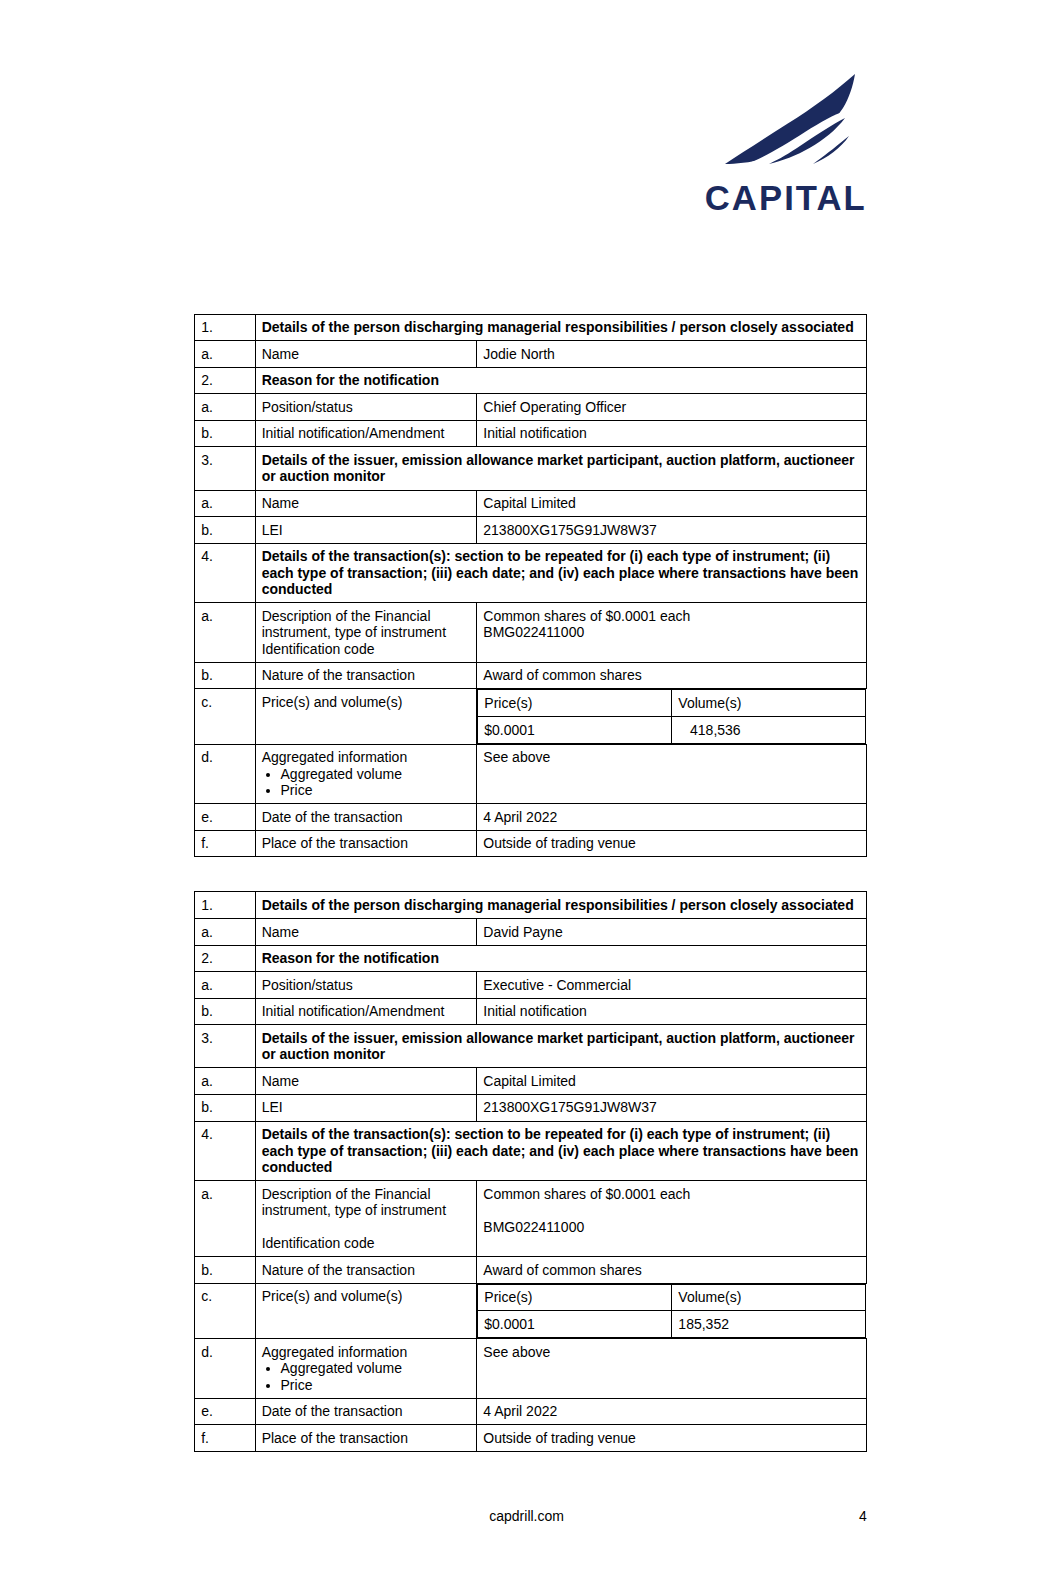CAPITAL
| 1. | Details of the person discharging managerial responsibilities / person closely associated |
| a. | Name | Jodie North |
| 2. | Reason for the notification |
| a. | Position/status | Chief Operating Officer |
| b. | Initial notification/Amendment | Initial notification |
| 3. | Details of the issuer, emission allowance market participant, auction platform, auctioneer or auction monitor |
| a. | Name | Capital Limited |
| b. | LEI | 213800XG175G91JW8W37 |
| 4. | Details of the transaction(s): section to be repeated for (i) each type of instrument; (ii) each type of transaction; (iii) each date; and (iv) each place where transactions have been conducted |
| a. | Description of the Financial instrument, type of instrument Identification code | Common shares of $0.0001 each BMG022411000 |
| b. | Nature of the transaction | Award of common shares |
| c. | Price(s) and volume(s) | / Price(s) / Volume(s) / / $0.0001 / 418,536 / |
| d. | Aggregated information Aggregated volume Price | See above |
| e. | Date of the transaction | 4 April 2022 |
| f. | Place of the transaction | Outside of trading venue |
| 1. | Details of the person discharging managerial responsibilities / person closely associated |
| a. | Name | David Payne |
| 2. | Reason for the notification |
| a. | Position/status | Executive - Commercial |
| b. | Initial notification/Amendment | Initial notification |
| 3. | Details of the issuer, emission allowance market participant, auction platform, auctioneer or auction monitor |
| a. | Name | Capital Limited |
| b. | LEI | 213800XG175G91JW8W37 |
| 4. | Details of the transaction(s): section to be repeated for (i) each type of instrument; (ii) each type of transaction; (iii) each date; and (iv) each place where transactions have been conducted |
| a. | Description of the Financial instrument, type of instrument Identification code | Common shares of $0.0001 each BMG022411000 |
| b. | Nature of the transaction | Award of common shares |
| c. | Price(s) and volume(s) | / Price(s) / Volume(s) / / $0.0001 / 185,352 / |
| d. | Aggregated information Aggregated volume Price | See above |
| e. | Date of the transaction | 4 April 2022 |
| f. | Place of the transaction | Outside of trading venue |
capdrill.com 4